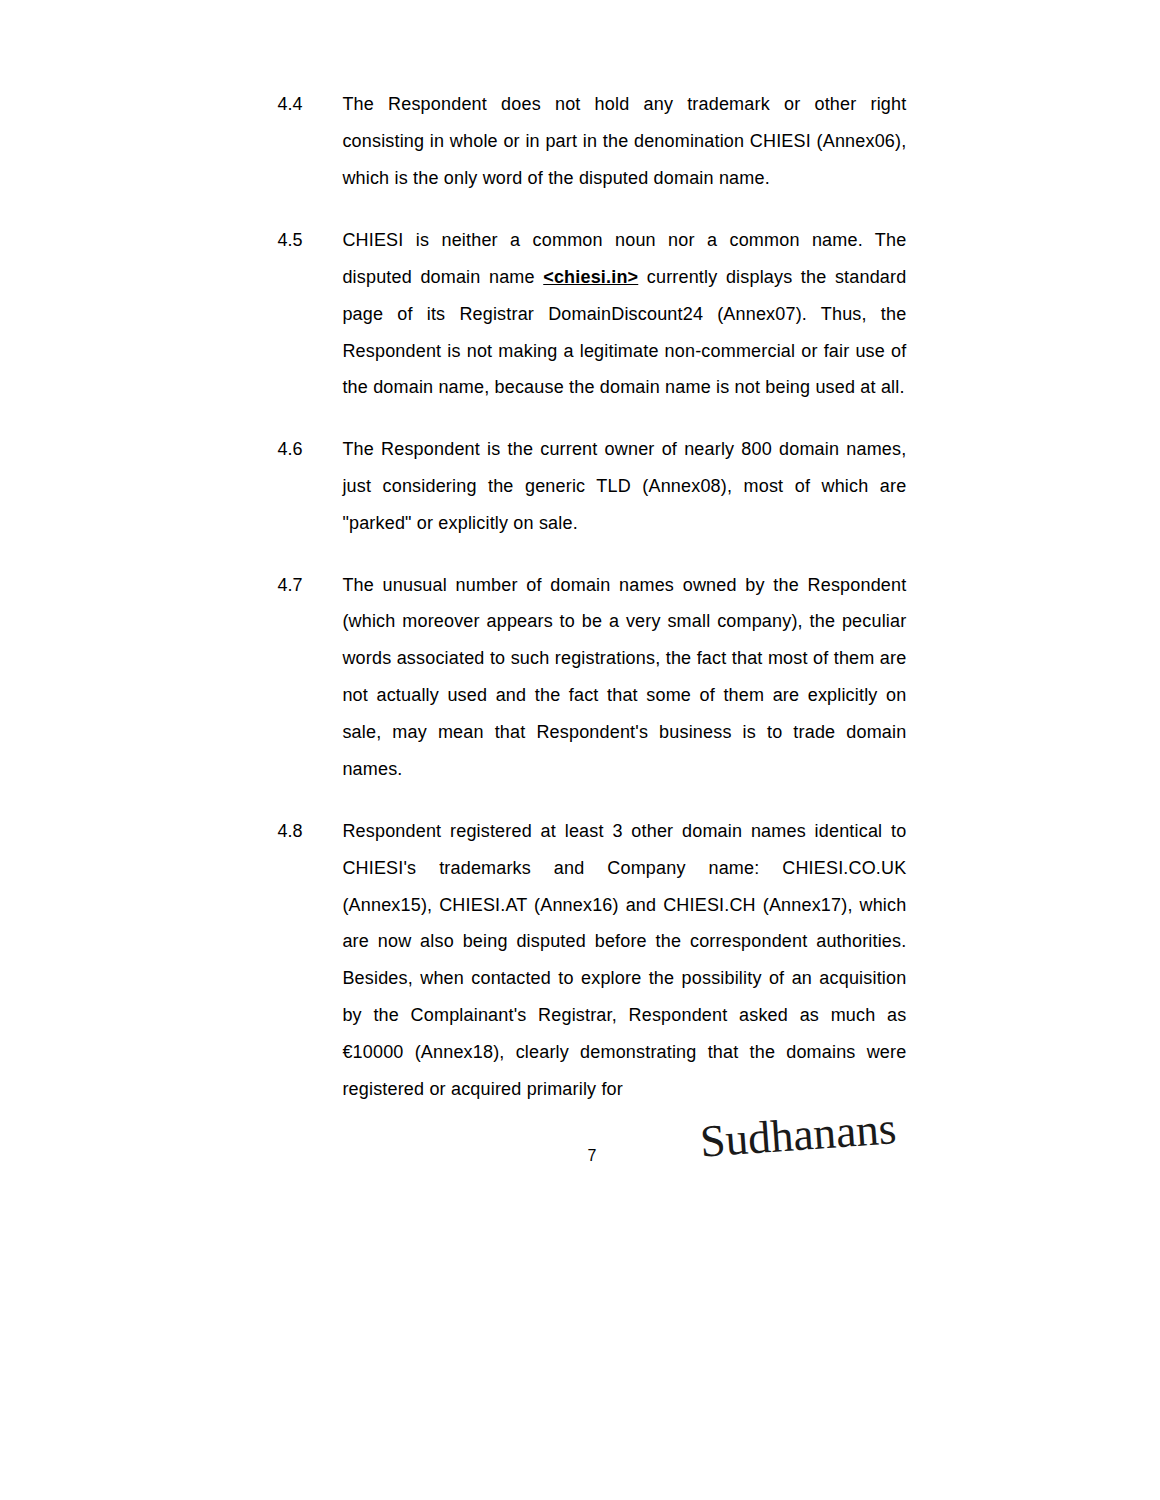4.4
The Respondent does not hold any trademark or other right consisting in whole or in part in the denomination CHIESI (Annex06), which is the only word of the disputed domain name.
4.5
CHIESI is neither a common noun nor a common name. The disputed domain name <chiesi.in> currently displays the standard page of its Registrar DomainDiscount24 (Annex07). Thus, the Respondent is not making a legitimate non-commercial or fair use of the domain name, because the domain name is not being used at all.
4.6
The Respondent is the current owner of nearly 800 domain names, just considering the generic TLD (Annex08), most of which are "parked" or explicitly on sale.
4.7
The unusual number of domain names owned by the Respondent (which moreover appears to be a very small company), the peculiar words associated to such registrations, the fact that most of them are not actually used and the fact that some of them are explicitly on sale, may mean that Respondent's business is to trade domain names.
4.8
Respondent registered at least 3 other domain names identical to CHIESI's trademarks and Company name: CHIESI.CO.UK (Annex15), CHIESI.AT (Annex16) and CHIESI.CH (Annex17), which are now also being disputed before the correspondent authorities. Besides, when contacted to explore the possibility of an acquisition by the Complainant's Registrar, Respondent asked as much as €10000 (Annex18), clearly demonstrating that the domains were registered or acquired primarily for
7
Sudhanans